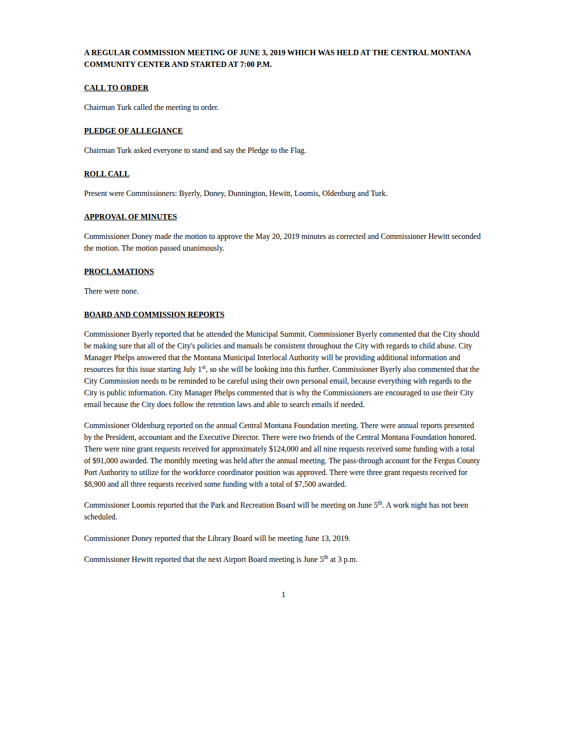A REGULAR COMMISSION MEETING OF JUNE 3, 2019 WHICH WAS HELD AT THE CENTRAL MONTANA COMMUNITY CENTER AND STARTED AT 7:00 P.M.
CALL TO ORDER
Chairman Turk called the meeting to order.
PLEDGE OF ALLEGIANCE
Chairman Turk asked everyone to stand and say the Pledge to the Flag.
ROLL CALL
Present were Commissioners: Byerly, Doney, Dunnington, Hewitt, Loomis, Oldenburg and Turk.
APPROVAL OF MINUTES
Commissioner Doney made the motion to approve the May 20, 2019 minutes as corrected and Commissioner Hewitt seconded the motion. The motion passed unanimously.
PROCLAMATIONS
There were none.
BOARD AND COMMISSION REPORTS
Commissioner Byerly reported that he attended the Municipal Summit. Commissioner Byerly commented that the City should be making sure that all of the City's policies and manuals be consistent throughout the City with regards to child abuse. City Manager Phelps answered that the Montana Municipal Interlocal Authority will be providing additional information and resources for this issue starting July 1st, so she will be looking into this further. Commissioner Byerly also commented that the City Commission needs to be reminded to be careful using their own personal email, because everything with regards to the City is public information. City Manager Phelps commented that is why the Commissioners are encouraged to use their City email because the City does follow the retention laws and able to search emails if needed.
Commissioner Oldenburg reported on the annual Central Montana Foundation meeting. There were annual reports presented by the President, accountant and the Executive Director. There were two friends of the Central Montana Foundation honored. There were nine grant requests received for approximately $124,000 and all nine requests received some funding with a total of $91,000 awarded. The monthly meeting was held after the annual meeting. The pass-through account for the Fergus County Port Authority to utilize for the workforce coordinator position was approved. There were three grant requests received for $8,900 and all three requests received some funding with a total of $7,500 awarded.
Commissioner Loomis reported that the Park and Recreation Board will be meeting on June 5th. A work night has not been scheduled.
Commissioner Doney reported that the Library Board will be meeting June 13, 2019.
Commissioner Hewitt reported that the next Airport Board meeting is June 5th at 3 p.m.
1